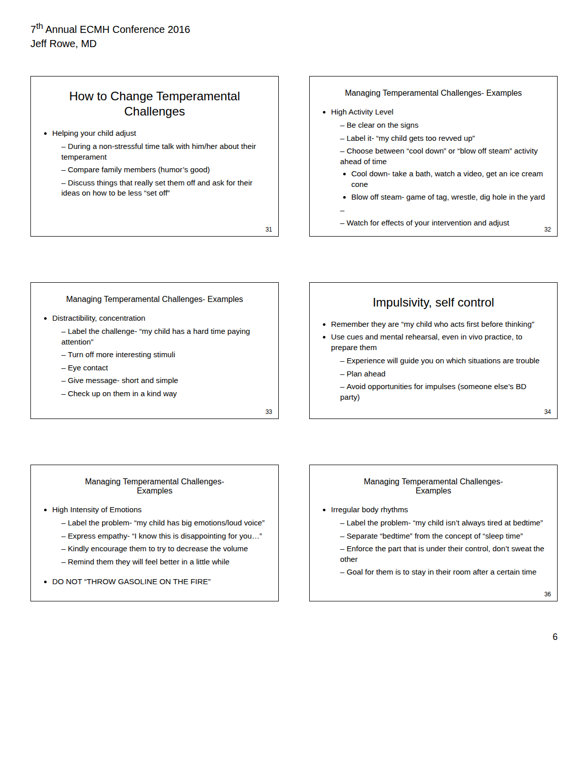7th Annual ECMH Conference 2016
Jeff Rowe, MD
How to Change Temperamental Challenges
Helping your child adjust
During a non-stressful time talk with him/her about their temperament
Compare family members (humor’s good)
Discuss things that really set them off and ask for their ideas on how to be less “set off”
31
Managing Temperamental Challenges- Examples
High Activity Level
Be clear on the signs
Label it- “my child gets too revved up”
Choose between “cool down” or “blow off steam” activity ahead of time
Cool down- take a bath, watch a video, get an ice cream cone
Blow off steam- game of tag, wrestle, dig hole in the yard
Watch for effects of your intervention and adjust
32
Managing Temperamental Challenges- Examples
Distractibility, concentration
Label the challenge- “my child has a hard time paying attention”
Turn off more interesting stimuli
Eye contact
Give message- short and simple
Check up on them in a kind way
33
Impulsivity, self control
Remember they are “my child who acts first before thinking”
Use cues and mental rehearsal, even in vivo practice, to prepare them
Experience will guide you on which situations are trouble
Plan ahead
Avoid opportunities for impulses (someone else’s BD party)
34
Managing Temperamental Challenges-
Examples
High Intensity of Emotions
Label the problem- “my child has big emotions/loud voice”
Express empathy- “I know this is disappointing for you…”
Kindly encourage them to try to decrease the volume
Remind them they will feel better in a little while
DO NOT “THROW GASOLINE ON THE FIRE”
Managing Temperamental Challenges-
Examples
Irregular body rhythms
Label the problem- “my child isn’t always tired at bedtime”
Separate “bedtime” from the concept of “sleep time”
Enforce the part that is under their control, don’t sweat the other
Goal for them is to stay in their room after a certain time
36
6